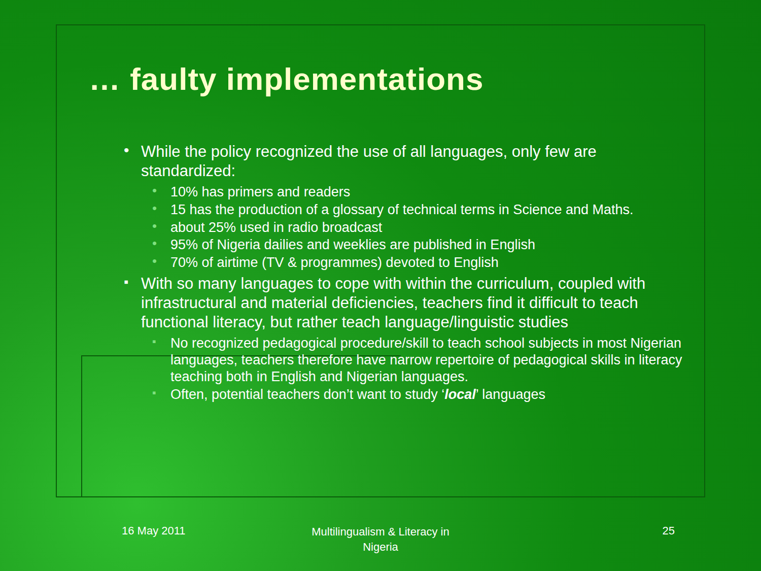… faulty implementations
While the policy recognized the use of all languages, only few are standardized:
10% has primers and readers
15 has the production of a glossary of technical terms in Science and Maths.
about 25% used in radio broadcast
95% of Nigeria dailies and weeklies are published in English
70% of airtime (TV & programmes) devoted to English
With so many languages to cope with within the curriculum, coupled with infrastructural and material deficiencies, teachers find it difficult to teach functional literacy, but rather teach language/linguistic studies
No recognized pedagogical procedure/skill to teach school subjects in most Nigerian languages, teachers therefore have narrow repertoire of pedagogical skills in literacy teaching both in English and Nigerian languages.
Often, potential teachers don’t want to study ‘local’ languages
16 May 2011
Multilingualism & Literacy in
Nigeria
25